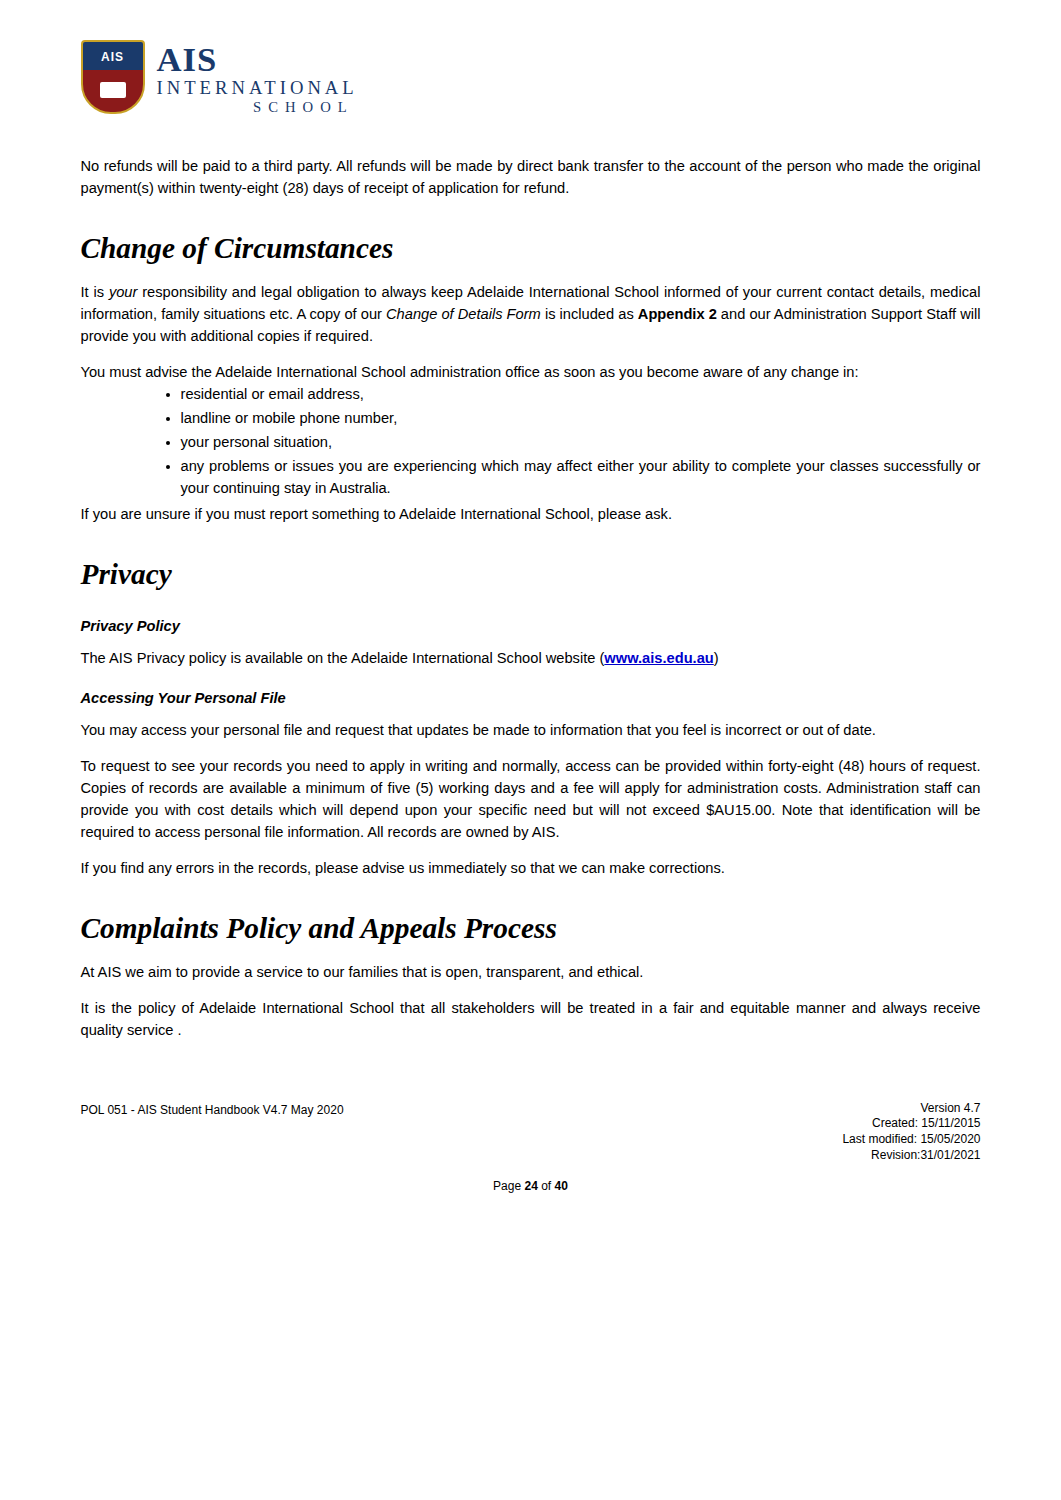AIS
INTERNATIONAL
SCHOOL
No refunds will be paid to a third party. All refunds will be made by direct bank transfer to the account of the person who made the original payment(s) within twenty-eight (28) days of receipt of application for refund.
Change of Circumstances
It is your responsibility and legal obligation to always keep Adelaide International School informed of your current contact details, medical information, family situations etc. A copy of our Change of Details Form is included as Appendix 2 and our Administration Support Staff will provide you with additional copies if required.
You must advise the Adelaide International School administration office as soon as you become aware of any change in:
residential or email address,
landline or mobile phone number,
your personal situation,
any problems or issues you are experiencing which may affect either your ability to complete your classes successfully or your continuing stay in Australia.
If you are unsure if you must report something to Adelaide International School, please ask.
Privacy
Privacy Policy
The AIS Privacy policy is available on the Adelaide International School website (www.ais.edu.au)
Accessing Your Personal File
You may access your personal file and request that updates be made to information that you feel is incorrect or out of date.
To request to see your records you need to apply in writing and normally, access can be provided within forty-eight (48) hours of request. Copies of records are available a minimum of five (5) working days and a fee will apply for administration costs. Administration staff can provide you with cost details which will depend upon your specific need but will not exceed $AU15.00. Note that identification will be required to access personal file information. All records are owned by AIS.
If you find any errors in the records, please advise us immediately so that we can make corrections.
Complaints Policy and Appeals Process
At AIS we aim to provide a service to our families that is open, transparent, and ethical.
It is the policy of Adelaide International School that all stakeholders will be treated in a fair and equitable manner and always receive quality service .
POL 051 - AIS Student Handbook V4.7 May 2020
Version 4.7
Created: 15/11/2015
Last modified: 15/05/2020
Revision:31/01/2021
Page 24 of 40